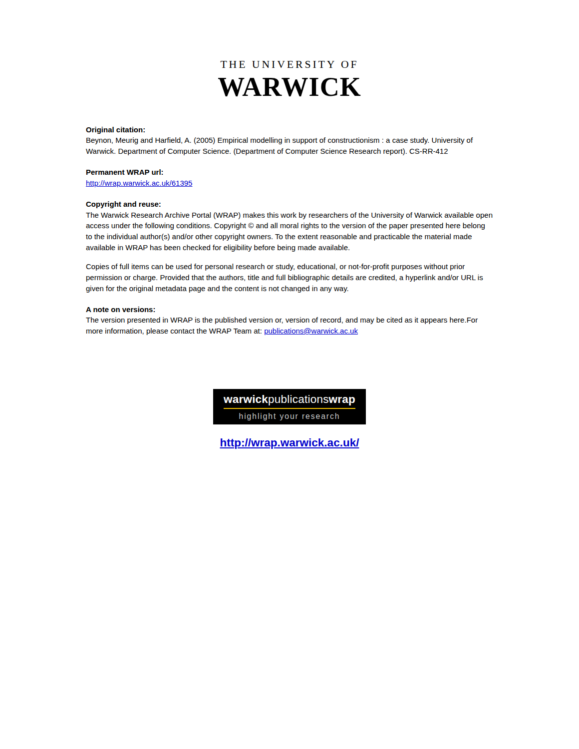THE UNIVERSITY OF WARWICK
Original citation:
Beynon, Meurig and Harfield, A. (2005) Empirical modelling in support of constructionism : a case study. University of Warwick. Department of Computer Science. (Department of Computer Science Research report). CS-RR-412
Permanent WRAP url:
http://wrap.warwick.ac.uk/61395
Copyright and reuse:
The Warwick Research Archive Portal (WRAP) makes this work by researchers of the University of Warwick available open access under the following conditions. Copyright © and all moral rights to the version of the paper presented here belong to the individual author(s) and/or other copyright owners. To the extent reasonable and practicable the material made available in WRAP has been checked for eligibility before being made available.
Copies of full items can be used for personal research or study, educational, or not-for-profit purposes without prior permission or charge. Provided that the authors, title and full bibliographic details are credited, a hyperlink and/or URL is given for the original metadata page and the content is not changed in any way.
A note on versions:
The version presented in WRAP is the published version or, version of record, and may be cited as it appears here.For more information, please contact the WRAP Team at: publications@warwick.ac.uk
warwickpublicationswrap
highlight your research
http://wrap.warwick.ac.uk/